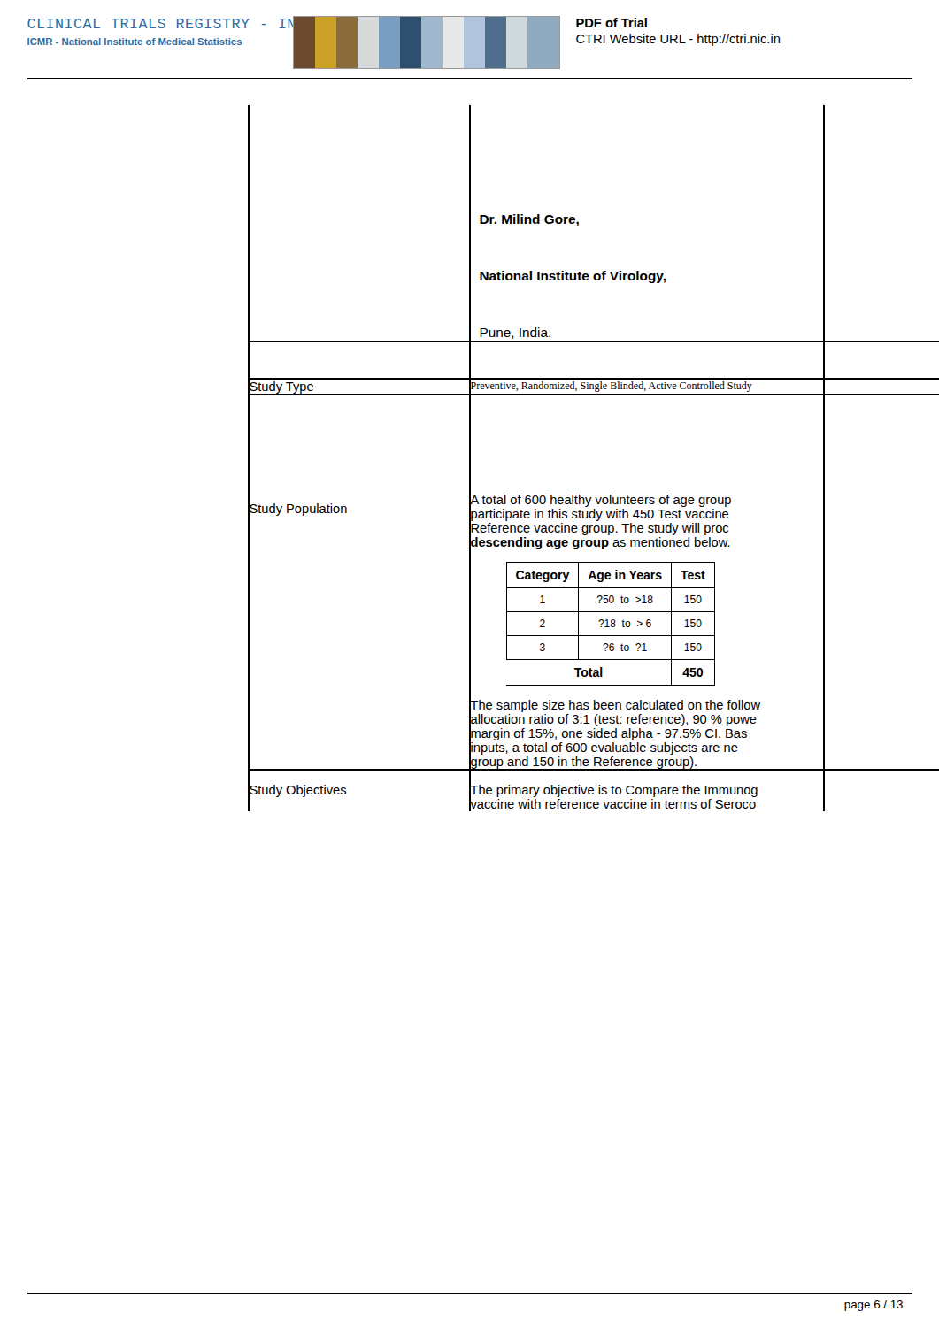CLINICAL TRIALS REGISTRY - INDIA
ICMR - National Institute of Medical Statistics
PDF of Trial
CTRI Website URL - http://ctri.nic.in
| | | Dr. Milind Gore, National Institute of Virology, Pune, India. | |
| | Study Type | Preventive, Randomized, Single Blinded, Active Controlled Study | |
| | Study Population | A total of 600 healthy volunteers of age group participate in this study with 450 Test vaccine Reference vaccine group. The study will proc descending age group as mentioned below. / Category / Age in Years / Test / / --- / --- / --- / / 1 / ?50 to >18 / 150 / / 2 / ?18 to > 6 / 150 / / 3 / ?6 to ?1 / 150 / / Total / 450 / The sample size has been calculated on the follow allocation ratio of 3:1 (test: reference), 90 % powe margin of 15%, one sided alpha - 97.5% CI. Bas inputs, a total of 600 evaluable subjects are ne group and 150 in the Reference group). | |
| | Study Objectives | The primary objective is to Compare the Immunog vaccine with reference vaccine in terms of Seroco | |
page 6 / 13